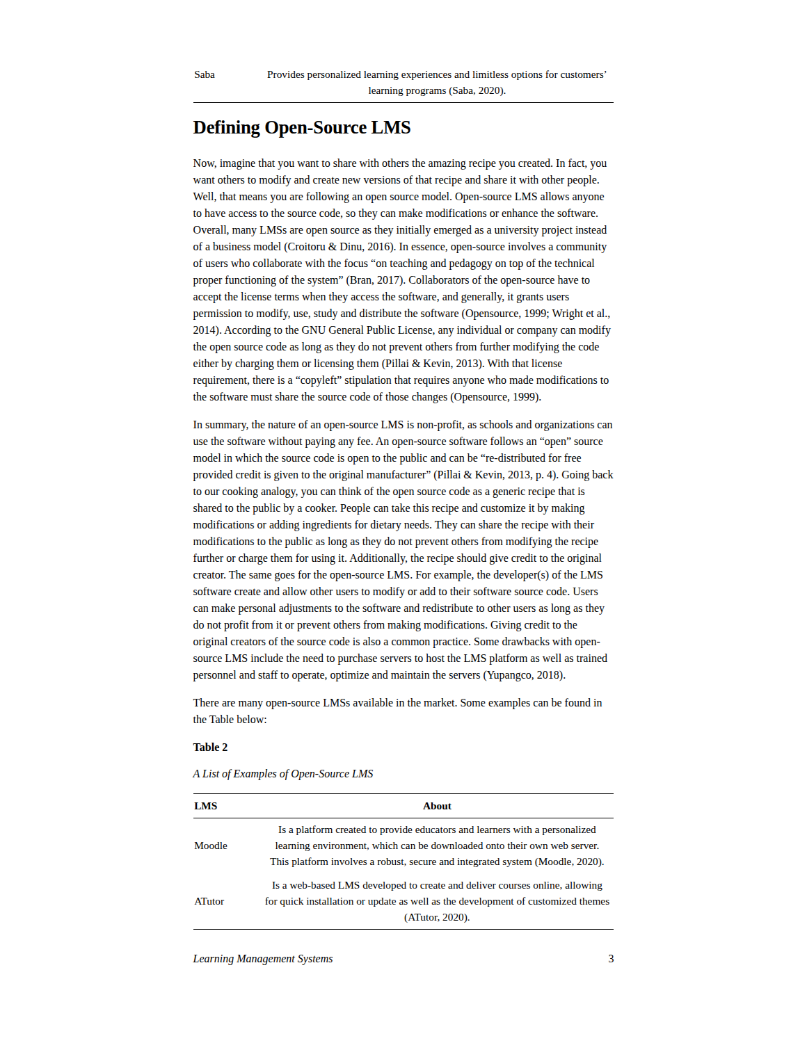| Saba | Provides personalized learning experiences and limitless options for customers’ learning programs (Saba, 2020). |
Defining Open-Source LMS
Now, imagine that you want to share with others the amazing recipe you created. In fact, you want others to modify and create new versions of that recipe and share it with other people. Well, that means you are following an open source model. Open-source LMS allows anyone to have access to the source code, so they can make modifications or enhance the software. Overall, many LMSs are open source as they initially emerged as a university project instead of a business model (Croitoru & Dinu, 2016). In essence, open-source involves a community of users who collaborate with the focus “on teaching and pedagogy on top of the technical proper functioning of the system” (Bran, 2017). Collaborators of the open-source have to accept the license terms when they access the software, and generally, it grants users permission to modify, use, study and distribute the software (Opensource, 1999; Wright et al., 2014). According to the GNU General Public License, any individual or company can modify the open source code as long as they do not prevent others from further modifying the code either by charging them or licensing them (Pillai & Kevin, 2013). With that license requirement, there is a “copyleft” stipulation that requires anyone who made modifications to the software must share the source code of those changes (Opensource, 1999).
In summary, the nature of an open-source LMS is non-profit, as schools and organizations can use the software without paying any fee. An open-source software follows an “open” source model in which the source code is open to the public and can be “re-distributed for free provided credit is given to the original manufacturer” (Pillai & Kevin, 2013, p. 4). Going back to our cooking analogy, you can think of the open source code as a generic recipe that is shared to the public by a cooker. People can take this recipe and customize it by making modifications or adding ingredients for dietary needs. They can share the recipe with their modifications to the public as long as they do not prevent others from modifying the recipe further or charge them for using it. Additionally, the recipe should give credit to the original creator. The same goes for the open-source LMS. For example, the developer(s) of the LMS software create and allow other users to modify or add to their software source code. Users can make personal adjustments to the software and redistribute to other users as long as they do not profit from it or prevent others from making modifications. Giving credit to the original creators of the source code is also a common practice. Some drawbacks with open-source LMS include the need to purchase servers to host the LMS platform as well as trained personnel and staff to operate, optimize and maintain the servers (Yupangco, 2018).
There are many open-source LMSs available in the market. Some examples can be found in the Table below:
Table 2
A List of Examples of Open-Source LMS
| LMS | About |
| --- | --- |
| Moodle | Is a platform created to provide educators and learners with a personalized learning environment, which can be downloaded onto their own web server. This platform involves a robust, secure and integrated system (Moodle, 2020). |
| ATutor | Is a web-based LMS developed to create and deliver courses online, allowing for quick installation or update as well as the development of customized themes (ATutor, 2020). |
Learning Management Systems 3